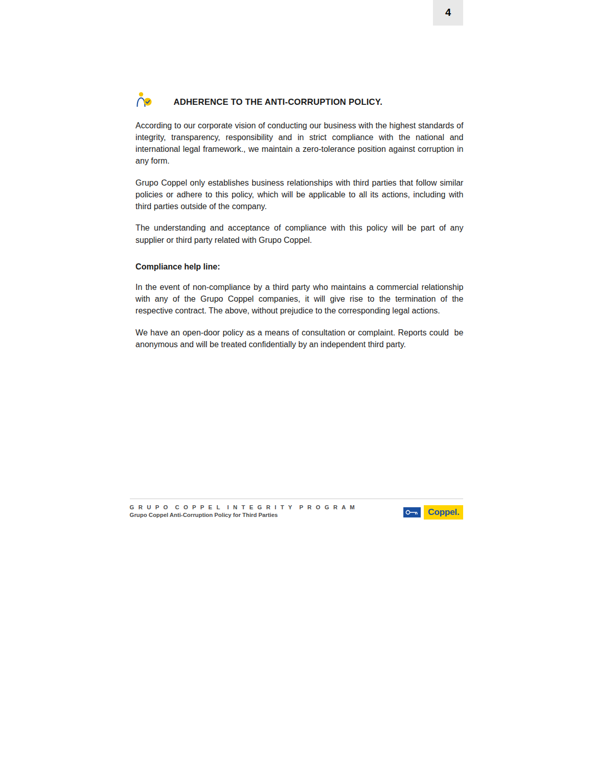4
ADHERENCE TO THE ANTI-CORRUPTION POLICY.
According to our corporate vision of conducting our business with the highest standards of integrity, transparency, responsibility and in strict compliance with the national and international legal framework., we maintain a zero-tolerance position against corruption in any form.
Grupo Coppel only establishes business relationships with third parties that follow similar policies or adhere to this policy, which will be applicable to all its actions, including with third parties outside of the company.
The understanding and acceptance of compliance with this policy will be part of any supplier or third party related with Grupo Coppel.
Compliance help line:
In the event of non-compliance by a third party who maintains a commercial relationship with any of the Grupo Coppel companies, it will give rise to the termination of the respective contract. The above, without prejudice to the corresponding legal actions.
We have an open-door policy as a means of consultation or complaint. Reports could be anonymous and will be treated confidentially by an independent third party.
G R U P O C O P P E L I N T E G R I T Y P R O G R A M
Grupo Coppel Anti-Corruption Policy for Third Parties
Coppel.